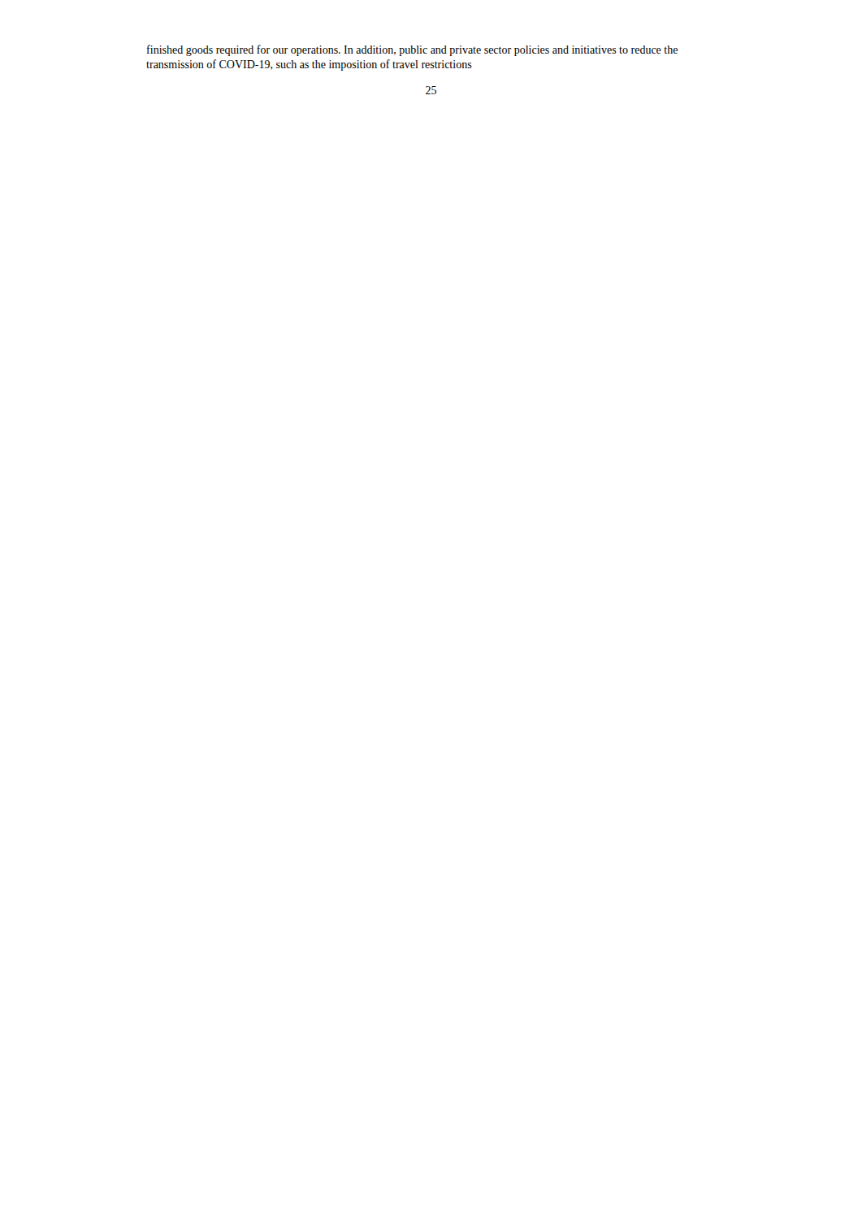finished goods required for our operations. In addition, public and private sector policies and initiatives to reduce the transmission of COVID-19, such as the imposition of travel restrictions
25